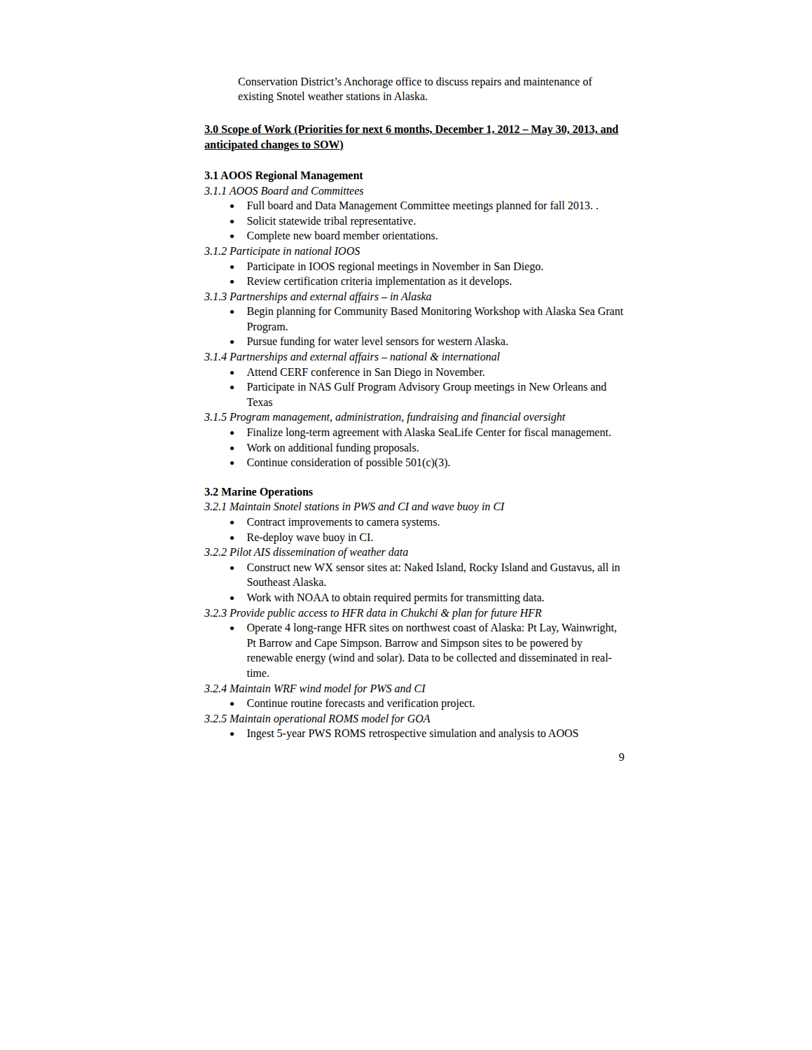Conservation District’s Anchorage office to discuss repairs and maintenance of existing Snotel weather stations in Alaska.
3.0 Scope of Work (Priorities for next 6 months, December 1, 2012 – May 30, 2013, and anticipated changes to SOW)
3.1 AOOS Regional Management
3.1.1 AOOS Board and Committees
Full board and Data Management Committee meetings planned for fall 2013. .
Solicit statewide tribal representative.
Complete new board member orientations.
3.1.2 Participate in national IOOS
Participate in IOOS regional meetings in November in San Diego.
Review certification criteria implementation as it develops.
3.1.3 Partnerships and external affairs – in Alaska
Begin planning for Community Based Monitoring Workshop with Alaska Sea Grant Program.
Pursue funding for water level sensors for western Alaska.
3.1.4 Partnerships and external affairs – national & international
Attend CERF conference in San Diego in November.
Participate in NAS Gulf Program Advisory Group meetings in New Orleans and Texas
3.1.5 Program management, administration, fundraising and financial oversight
Finalize long-term agreement with Alaska SeaLife Center for fiscal management.
Work on additional funding proposals.
Continue consideration of possible 501(c)(3).
3.2 Marine Operations
3.2.1 Maintain Snotel stations in PWS and CI and wave buoy in CI
Contract improvements to camera systems.
Re-deploy wave buoy in CI.
3.2.2 Pilot AIS dissemination of weather data
Construct new WX sensor sites at: Naked Island, Rocky Island and Gustavus, all in Southeast Alaska.
Work with NOAA to obtain required permits for transmitting data.
3.2.3 Provide public access to HFR data in Chukchi & plan for future HFR
Operate 4 long-range HFR sites on northwest coast of Alaska: Pt Lay, Wainwright, Pt Barrow and Cape Simpson. Barrow and Simpson sites to be powered by renewable energy (wind and solar). Data to be collected and disseminated in real-time.
3.2.4 Maintain WRF wind model for PWS and CI
Continue routine forecasts and verification project.
3.2.5 Maintain operational ROMS model for GOA
Ingest 5-year PWS ROMS retrospective simulation and analysis to AOOS
9